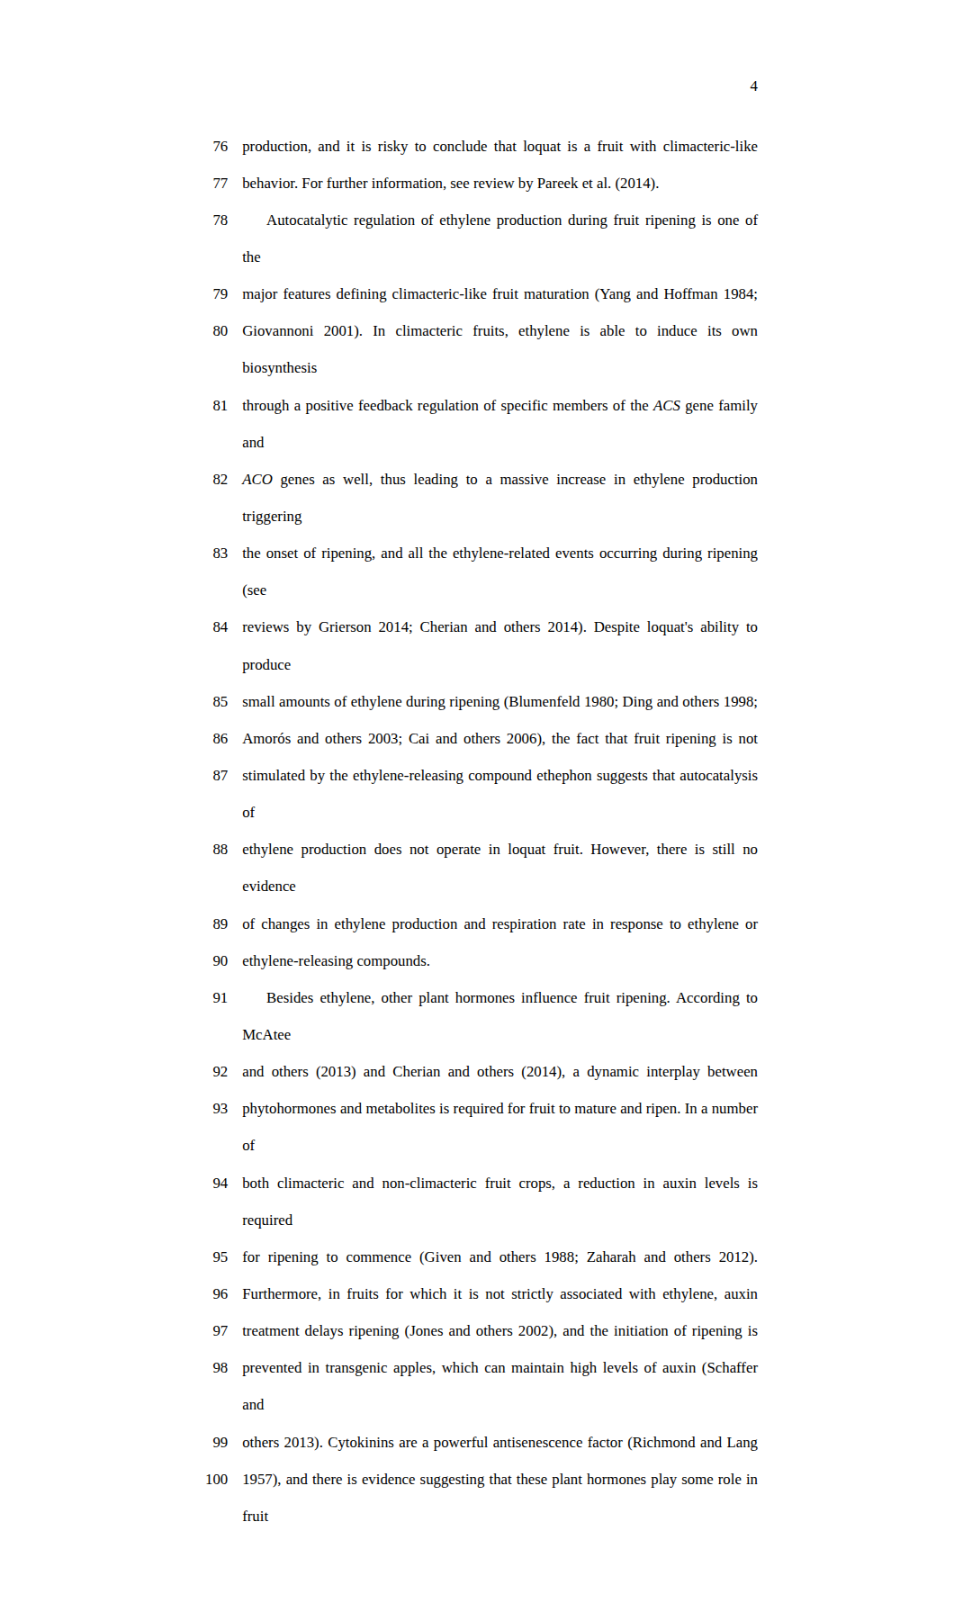4
production, and it is risky to conclude that loquat is a fruit with climacteric-like
behavior. For further information, see review by Pareek et al. (2014).
Autocatalytic regulation of ethylene production during fruit ripening is one of the
major features defining climacteric-like fruit maturation (Yang and Hoffman 1984;
Giovannoni 2001). In climacteric fruits, ethylene is able to induce its own biosynthesis
through a positive feedback regulation of specific members of the ACS gene family and
ACO genes as well, thus leading to a massive increase in ethylene production triggering
the onset of ripening, and all the ethylene-related events occurring during ripening (see
reviews by Grierson 2014; Cherian and others 2014). Despite loquat's ability to produce
small amounts of ethylene during ripening (Blumenfeld 1980; Ding and others 1998;
Amorós and others 2003; Cai and others 2006), the fact that fruit ripening is not
stimulated by the ethylene-releasing compound ethephon suggests that autocatalysis of
ethylene production does not operate in loquat fruit. However, there is still no evidence
of changes in ethylene production and respiration rate in response to ethylene or
ethylene-releasing compounds.
Besides ethylene, other plant hormones influence fruit ripening. According to McAtee
and others (2013) and Cherian and others (2014), a dynamic interplay between
phytohormones and metabolites is required for fruit to mature and ripen. In a number of
both climacteric and non-climacteric fruit crops, a reduction in auxin levels is required
for ripening to commence (Given and others 1988; Zaharah and others 2012).
Furthermore, in fruits for which it is not strictly associated with ethylene, auxin
treatment delays ripening (Jones and others 2002), and the initiation of ripening is
prevented in transgenic apples, which can maintain high levels of auxin (Schaffer and
others 2013). Cytokinins are a powerful antisenescence factor (Richmond and Lang
1957), and there is evidence suggesting that these plant hormones play some role in fruit